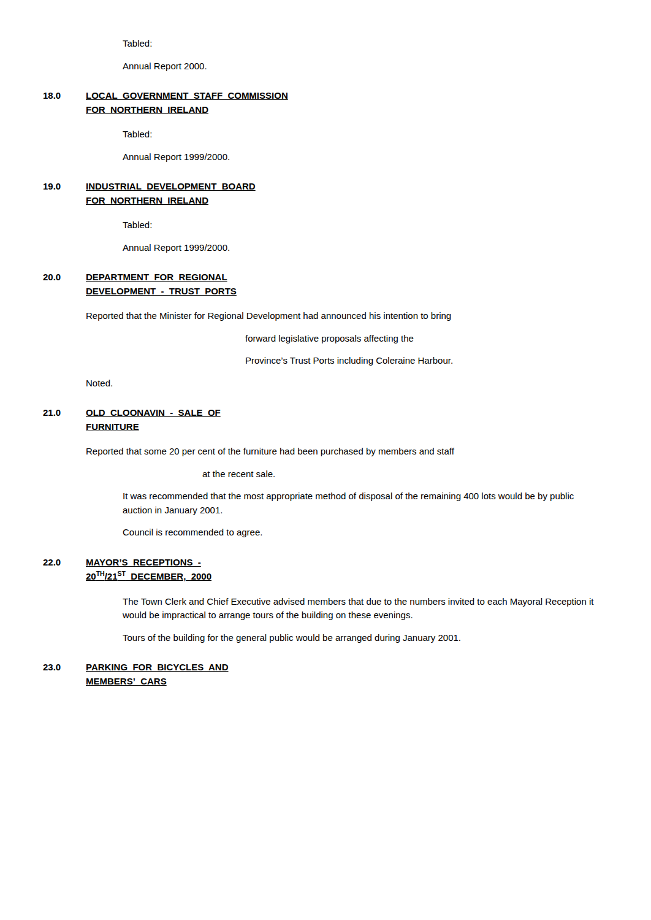Tabled:
Annual Report 2000.
18.0 Local Government Staff Commission
for Northern Ireland
Tabled:
Annual Report 1999/2000.
19.0 Industrial Development Board
for Northern Ireland
Tabled:
Annual Report 1999/2000.
20.0 Department for Regional
Development - Trust Ports
Reported that the Minister for Regional Development had announced his intention to bring
forward legislative proposals affecting the
Province’s Trust Ports including Coleraine Harbour.
Noted.
21.0 Old Cloonavin - Sale of
Furniture
Reported that some 20 per cent of the furniture had been purchased by members and staff
at the recent sale.
It was recommended that the most appropriate method of disposal of the remaining 400 lots would be by public auction in January 2001.
Council is recommended to agree.
22.0 Mayor’s Receptions -
20TH/21ST December, 2000
The Town Clerk and Chief Executive advised members that due to the numbers invited to each Mayoral Reception it would be impractical to arrange tours of the building on these evenings.
Tours of the building for the general public would be arranged during January 2001.
23.0 Parking for Bicycles and
Members’ Cars